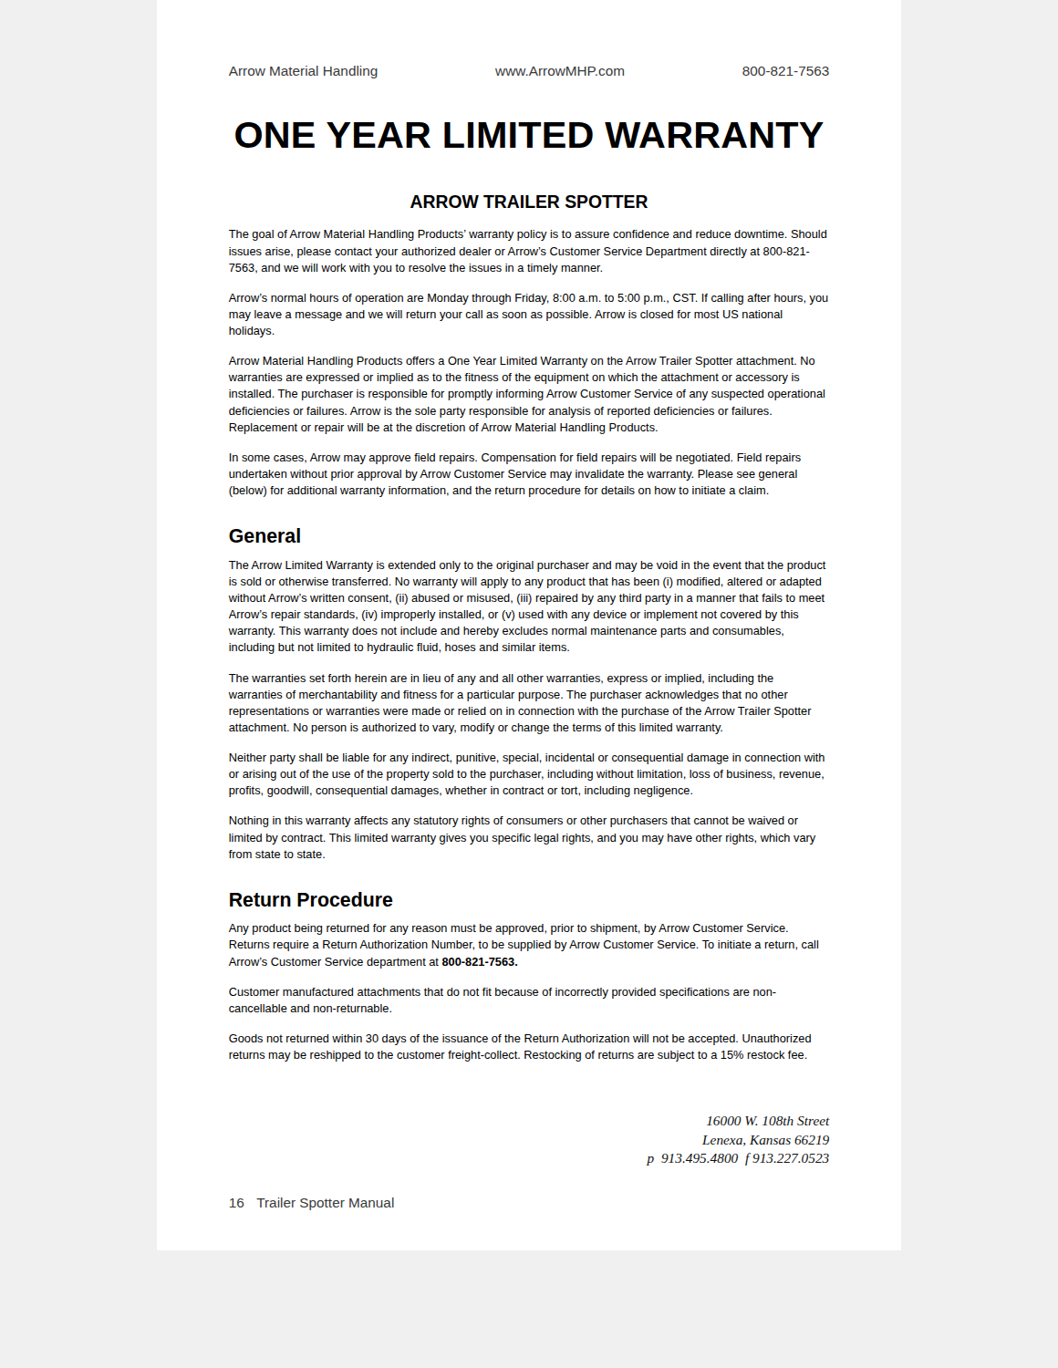Arrow Material Handling
www.ArrowMHP.com
800-821-7563
ONE YEAR LIMITED WARRANTY
ARROW TRAILER SPOTTER
The goal of Arrow Material Handling Products’ warranty policy is to assure confidence and reduce downtime. Should issues arise, please contact your authorized dealer or Arrow’s Customer Service Department directly at 800-821-7563, and we will work with you to resolve the issues in a timely manner.
Arrow’s normal hours of operation are Monday through Friday, 8:00 a.m. to 5:00 p.m., CST. If calling after hours, you may leave a message and we will return your call as soon as possible. Arrow is closed for most US national holidays.
Arrow Material Handling Products offers a One Year Limited Warranty on the Arrow Trailer Spotter attachment. No warranties are expressed or implied as to the fitness of the equipment on which the attachment or accessory is installed. The purchaser is responsible for promptly informing Arrow Customer Service of any suspected operational deficiencies or failures. Arrow is the sole party responsible for analysis of reported deficiencies or failures. Replacement or repair will be at the discretion of Arrow Material Handling Products.
In some cases, Arrow may approve field repairs. Compensation for field repairs will be negotiated. Field repairs undertaken without prior approval by Arrow Customer Service may invalidate the warranty. Please see general (below) for additional warranty information, and the return procedure for details on how to initiate a claim.
General
The Arrow Limited Warranty is extended only to the original purchaser and may be void in the event that the product is sold or otherwise transferred. No warranty will apply to any product that has been (i) modified, altered or adapted without Arrow’s written consent, (ii) abused or misused, (iii) repaired by any third party in a manner that fails to meet Arrow’s repair standards, (iv) improperly installed, or (v) used with any device or implement not covered by this warranty. This warranty does not include and hereby excludes normal maintenance parts and consumables, including but not limited to hydraulic fluid, hoses and similar items.
The warranties set forth herein are in lieu of any and all other warranties, express or implied, including the warranties of merchantability and fitness for a particular purpose. The purchaser acknowledges that no other representations or warranties were made or relied on in connection with the purchase of the Arrow Trailer Spotter attachment. No person is authorized to vary, modify or change the terms of this limited warranty.
Neither party shall be liable for any indirect, punitive, special, incidental or consequential damage in connection with or arising out of the use of the property sold to the purchaser, including without limitation, loss of business, revenue, profits, goodwill, consequential damages, whether in contract or tort, including negligence.
Nothing in this warranty affects any statutory rights of consumers or other purchasers that cannot be waived or limited by contract. This limited warranty gives you specific legal rights, and you may have other rights, which vary from state to state.
Return Procedure
Any product being returned for any reason must be approved, prior to shipment, by Arrow Customer Service. Returns require a Return Authorization Number, to be supplied by Arrow Customer Service. To initiate a return, call Arrow’s Customer Service department at 800-821-7563.
Customer manufactured attachments that do not fit because of incorrectly provided specifications are non-cancellable and non-returnable.
Goods not returned within 30 days of the issuance of the Return Authorization will not be accepted. Unauthorized returns may be reshipped to the customer freight-collect. Restocking of returns are subject to a 15% restock fee.
16000 W. 108th Street
Lenexa, Kansas 66219
p 913.495.4800 f 913.227.0523
16 Trailer Spotter Manual